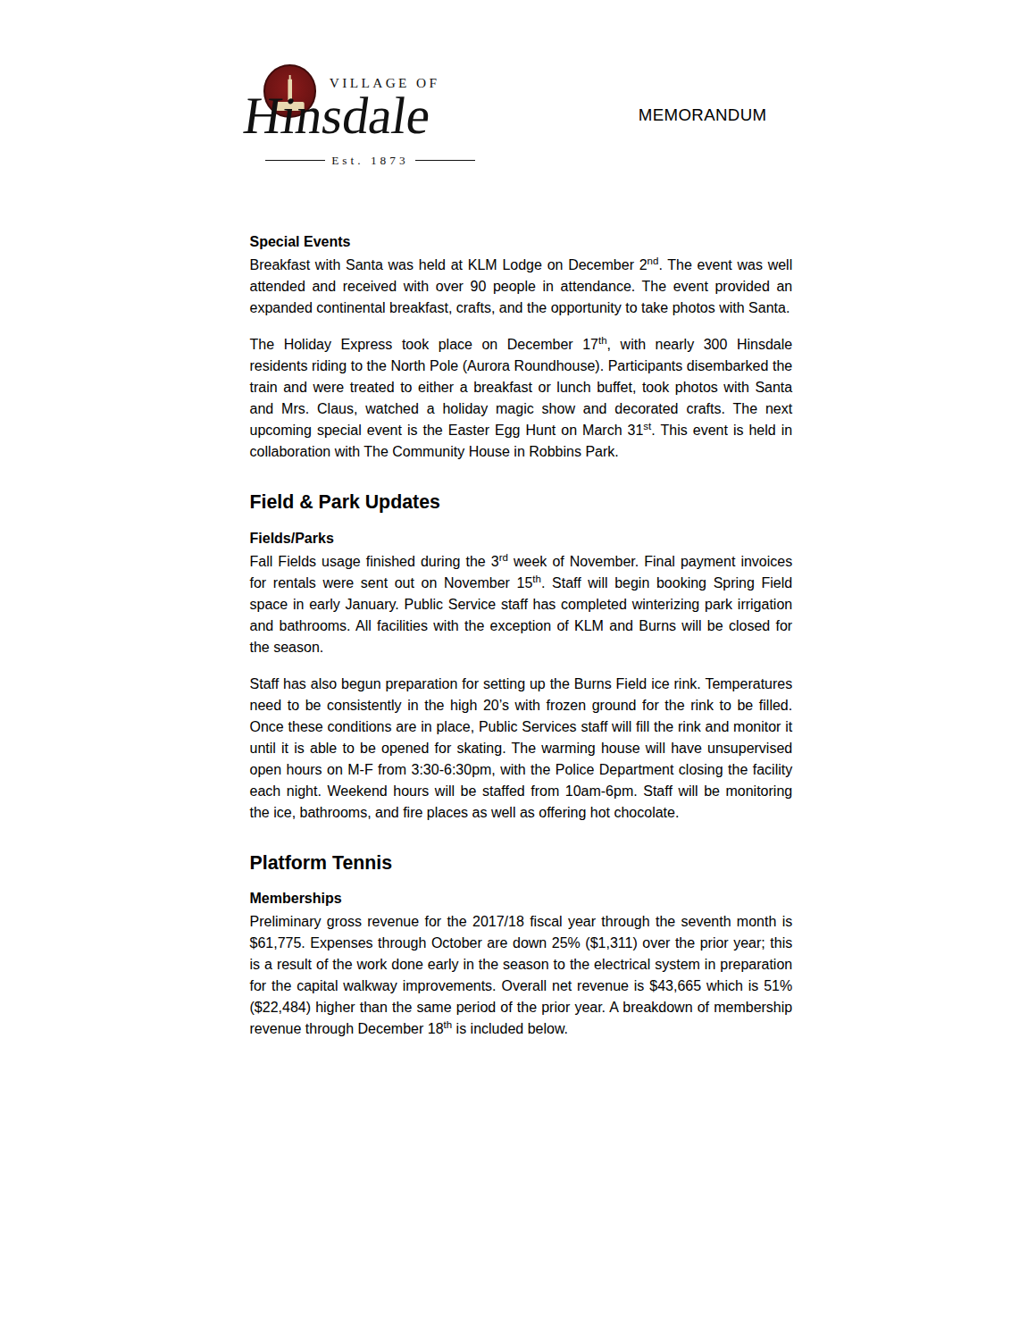VILLAGE OF
Hinsdale
Est. 1873
MEMORANDUM
Special Events
Breakfast with Santa was held at KLM Lodge on December 2nd. The event was well attended and received with over 90 people in attendance. The event provided an expanded continental breakfast, crafts, and the opportunity to take photos with Santa.
The Holiday Express took place on December 17th, with nearly 300 Hinsdale residents riding to the North Pole (Aurora Roundhouse). Participants disembarked the train and were treated to either a breakfast or lunch buffet, took photos with Santa and Mrs. Claus, watched a holiday magic show and decorated crafts. The next upcoming special event is the Easter Egg Hunt on March 31st. This event is held in collaboration with The Community House in Robbins Park.
Field & Park Updates
Fields/Parks
Fall Fields usage finished during the 3rd week of November. Final payment invoices for rentals were sent out on November 15th. Staff will begin booking Spring Field space in early January. Public Service staff has completed winterizing park irrigation and bathrooms. All facilities with the exception of KLM and Burns will be closed for the season.
Staff has also begun preparation for setting up the Burns Field ice rink. Temperatures need to be consistently in the high 20’s with frozen ground for the rink to be filled. Once these conditions are in place, Public Services staff will fill the rink and monitor it until it is able to be opened for skating. The warming house will have unsupervised open hours on M-F from 3:30-6:30pm, with the Police Department closing the facility each night. Weekend hours will be staffed from 10am-6pm. Staff will be monitoring the ice, bathrooms, and fire places as well as offering hot chocolate.
Platform Tennis
Memberships
Preliminary gross revenue for the 2017/18 fiscal year through the seventh month is $61,775. Expenses through October are down 25% ($1,311) over the prior year; this is a result of the work done early in the season to the electrical system in preparation for the capital walkway improvements. Overall net revenue is $43,665 which is 51% ($22,484) higher than the same period of the prior year. A breakdown of membership revenue through December 18th is included below.